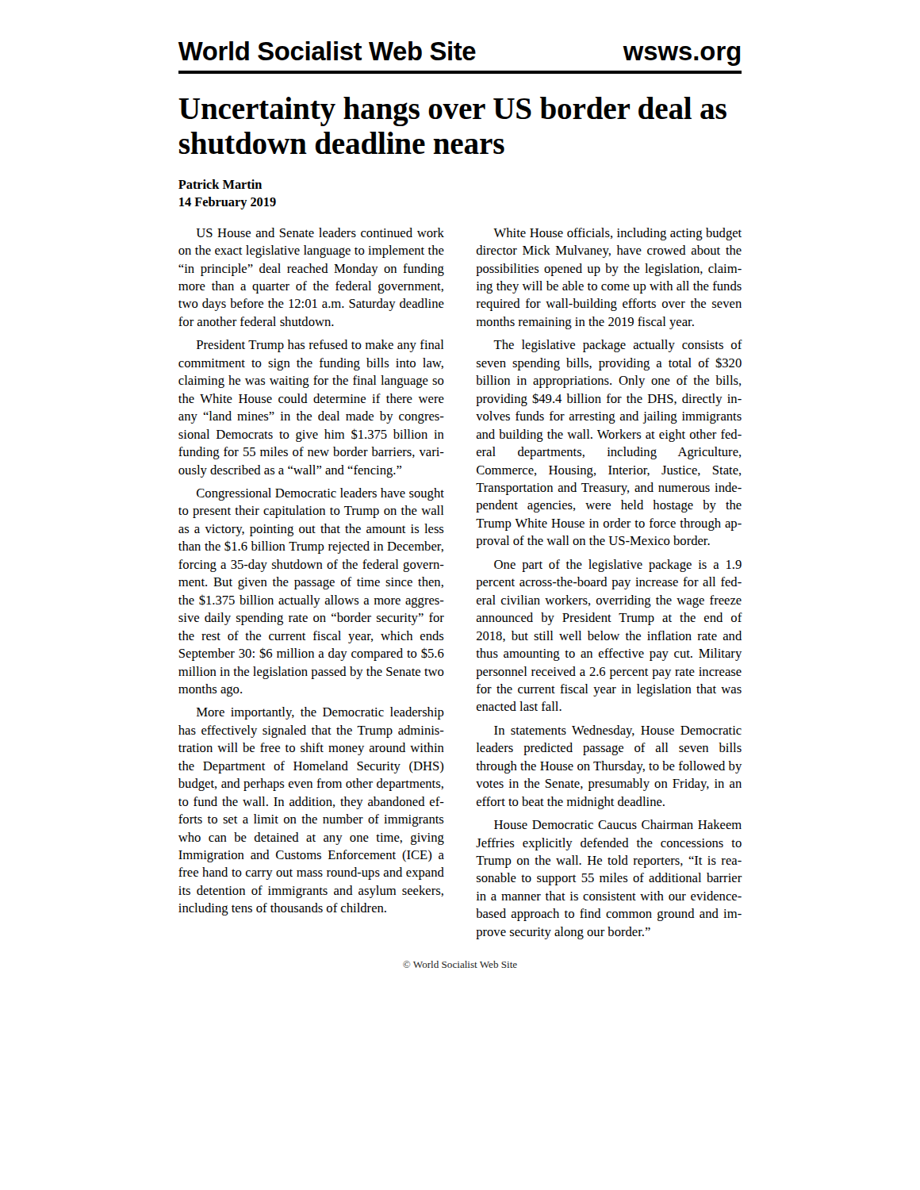World Socialist Web Site
wsws.org
Uncertainty hangs over US border deal as shutdown deadline nears
Patrick Martin14 February 2019
US House and Senate leaders continued work on the exact legislative language to implement the “in principle” deal reached Monday on funding more than a quarter of the federal government, two days before the 12:01 a.m. Saturday deadline for another federal shutdown.
President Trump has refused to make any final commitment to sign the funding bills into law, claiming he was waiting for the final language so the White House could determine if there were any “land mines” in the deal made by congressional Democrats to give him $1.375 billion in funding for 55 miles of new border barriers, variously described as a “wall” and “fencing.”
Congressional Democratic leaders have sought to present their capitulation to Trump on the wall as a victory, pointing out that the amount is less than the $1.6 billion Trump rejected in December, forcing a 35-day shutdown of the federal government. But given the passage of time since then, the $1.375 billion actually allows a more aggressive daily spending rate on “border security” for the rest of the current fiscal year, which ends September 30: $6 million a day compared to $5.6 million in the legislation passed by the Senate two months ago.
More importantly, the Democratic leadership has effectively signaled that the Trump administration will be free to shift money around within the Department of Homeland Security (DHS) budget, and perhaps even from other departments, to fund the wall. In addition, they abandoned efforts to set a limit on the number of immigrants who can be detained at any one time, giving Immigration and Customs Enforcement (ICE) a free hand to carry out mass round-ups and expand its detention of immigrants and asylum seekers, including tens of thousands of children.
White House officials, including acting budget director Mick Mulvaney, have crowed about the possibilities opened up by the legislation, claiming they will be able to come up with all the funds required for wall-building efforts over the seven months remaining in the 2019 fiscal year.
The legislative package actually consists of seven spending bills, providing a total of $320 billion in appropriations. Only one of the bills, providing $49.4 billion for the DHS, directly involves funds for arresting and jailing immigrants and building the wall. Workers at eight other federal departments, including Agriculture, Commerce, Housing, Interior, Justice, State, Transportation and Treasury, and numerous independent agencies, were held hostage by the Trump White House in order to force through approval of the wall on the US-Mexico border.
One part of the legislative package is a 1.9 percent across-the-board pay increase for all federal civilian workers, overriding the wage freeze announced by President Trump at the end of 2018, but still well below the inflation rate and thus amounting to an effective pay cut. Military personnel received a 2.6 percent pay rate increase for the current fiscal year in legislation that was enacted last fall.
In statements Wednesday, House Democratic leaders predicted passage of all seven bills through the House on Thursday, to be followed by votes in the Senate, presumably on Friday, in an effort to beat the midnight deadline.
House Democratic Caucus Chairman Hakeem Jeffries explicitly defended the concessions to Trump on the wall. He told reporters, “It is reasonable to support 55 miles of additional barrier in a manner that is consistent with our evidence-based approach to find common ground and improve security along our border.”
© World Socialist Web Site